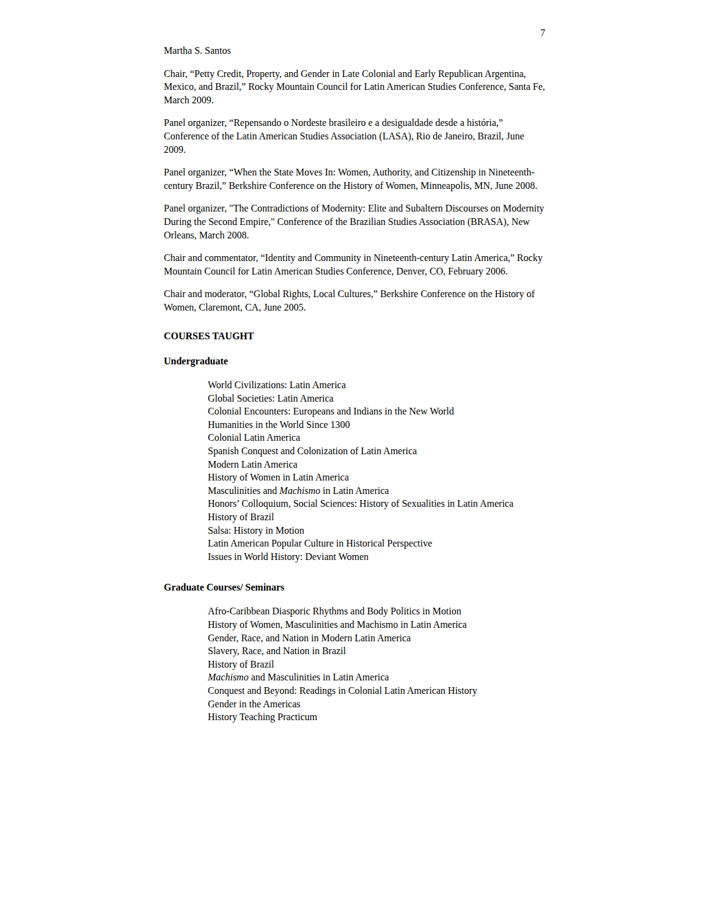7
Martha S. Santos
Chair, “Petty Credit, Property, and Gender in Late Colonial and Early Republican Argentina, Mexico, and Brazil,” Rocky Mountain Council for Latin American Studies Conference, Santa Fe, March 2009.
Panel organizer, “Repensando o Nordeste brasileiro e a desigualdade desde a história,” Conference of the Latin American Studies Association (LASA), Rio de Janeiro, Brazil, June 2009.
Panel organizer, “When the State Moves In: Women, Authority, and Citizenship in Nineteenth-century Brazil,” Berkshire Conference on the History of Women, Minneapolis, MN, June 2008.
Panel organizer, "The Contradictions of Modernity: Elite and Subaltern Discourses on Modernity During the Second Empire," Conference of the Brazilian Studies Association (BRASA), New Orleans, March 2008.
Chair and commentator, “Identity and Community in Nineteenth-century Latin America,” Rocky Mountain Council for Latin American Studies Conference, Denver, CO, February 2006.
Chair and moderator, “Global Rights, Local Cultures,” Berkshire Conference on the History of Women, Claremont, CA, June 2005.
Courses Taught
Undergraduate
World Civilizations: Latin America
Global Societies: Latin America
Colonial Encounters: Europeans and Indians in the New World
Humanities in the World Since 1300
Colonial Latin America
Spanish Conquest and Colonization of Latin America
Modern Latin America
History of Women in Latin America
Masculinities and Machismo in Latin America
Honors’ Colloquium, Social Sciences: History of Sexualities in Latin America
History of Brazil
Salsa: History in Motion
Latin American Popular Culture in Historical Perspective
Issues in World History: Deviant Women
Graduate Courses/ Seminars
Afro-Caribbean Diasporic Rhythms and Body Politics in Motion
History of Women, Masculinities and Machismo in Latin America
Gender, Race, and Nation in Modern Latin America
Slavery, Race, and Nation in Brazil
History of Brazil
Machismo and Masculinities in Latin America
Conquest and Beyond: Readings in Colonial Latin American History
Gender in the Americas
History Teaching Practicum